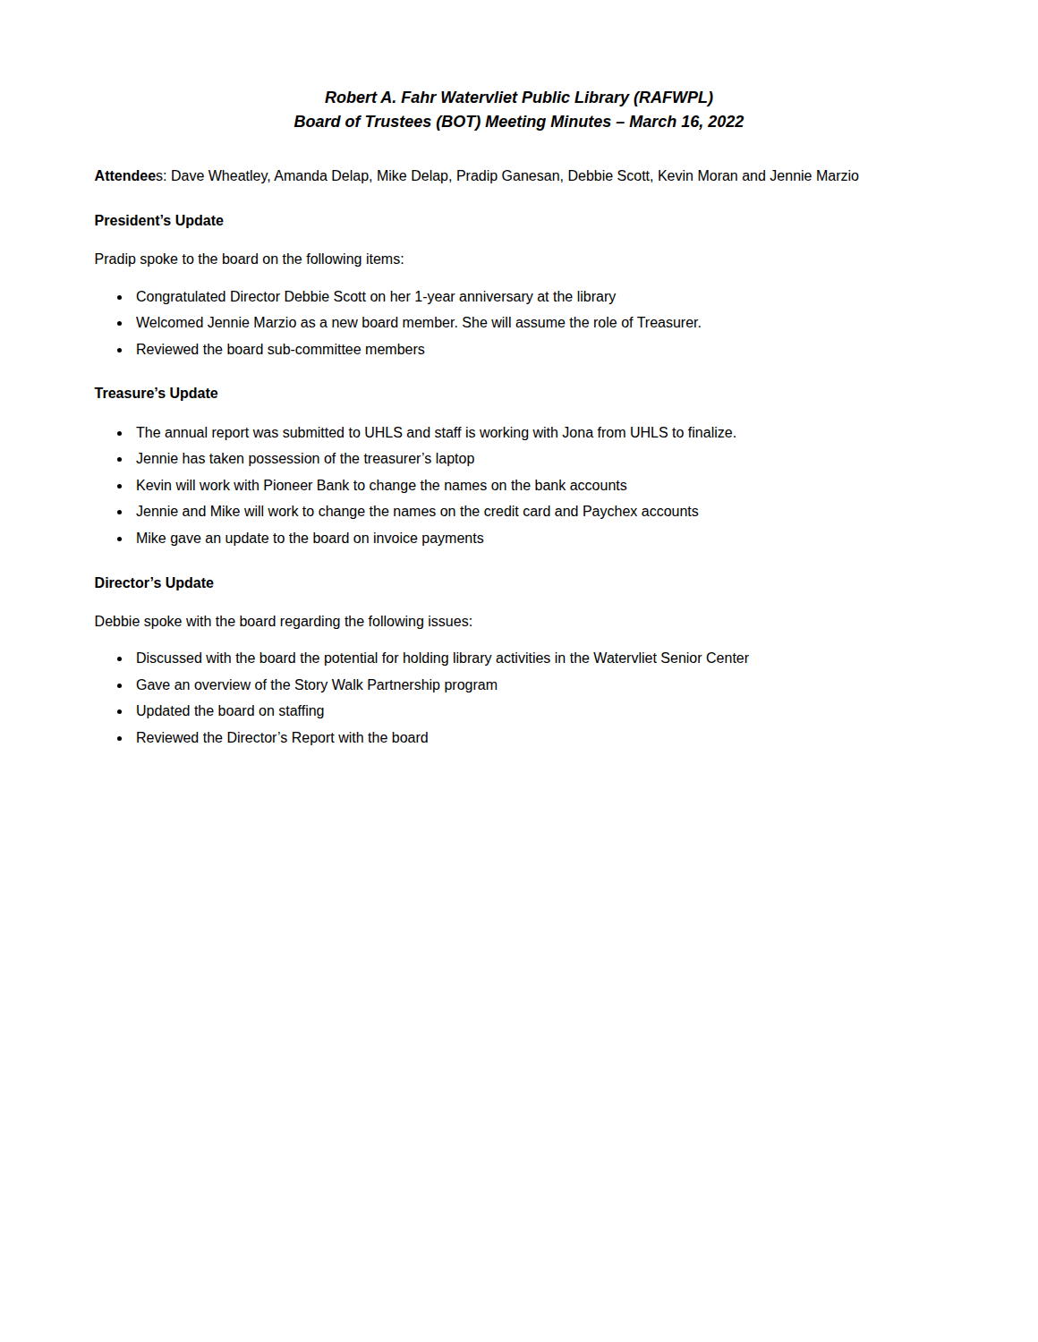Robert A. Fahr Watervliet Public Library (RAFWPL)
Board of Trustees (BOT) Meeting Minutes – March 16, 2022
Attendees: Dave Wheatley, Amanda Delap, Mike Delap, Pradip Ganesan, Debbie Scott, Kevin Moran and Jennie Marzio
President’s Update
Pradip spoke to the board on the following items:
Congratulated Director Debbie Scott on her 1-year anniversary at the library
Welcomed Jennie Marzio as a new board member. She will assume the role of Treasurer.
Reviewed the board sub-committee members
Treasure’s Update
The annual report was submitted to UHLS and staff is working with Jona from UHLS to finalize.
Jennie has taken possession of the treasurer’s laptop
Kevin will work with Pioneer Bank to change the names on the bank accounts
Jennie and Mike will work to change the names on the credit card and Paychex accounts
Mike gave an update to the board on invoice payments
Director’s Update
Debbie spoke with the board regarding the following issues:
Discussed with the board the potential for holding library activities in the Watervliet Senior Center
Gave an overview of the Story Walk Partnership program
Updated the board on staffing
Reviewed the Director’s Report with the board